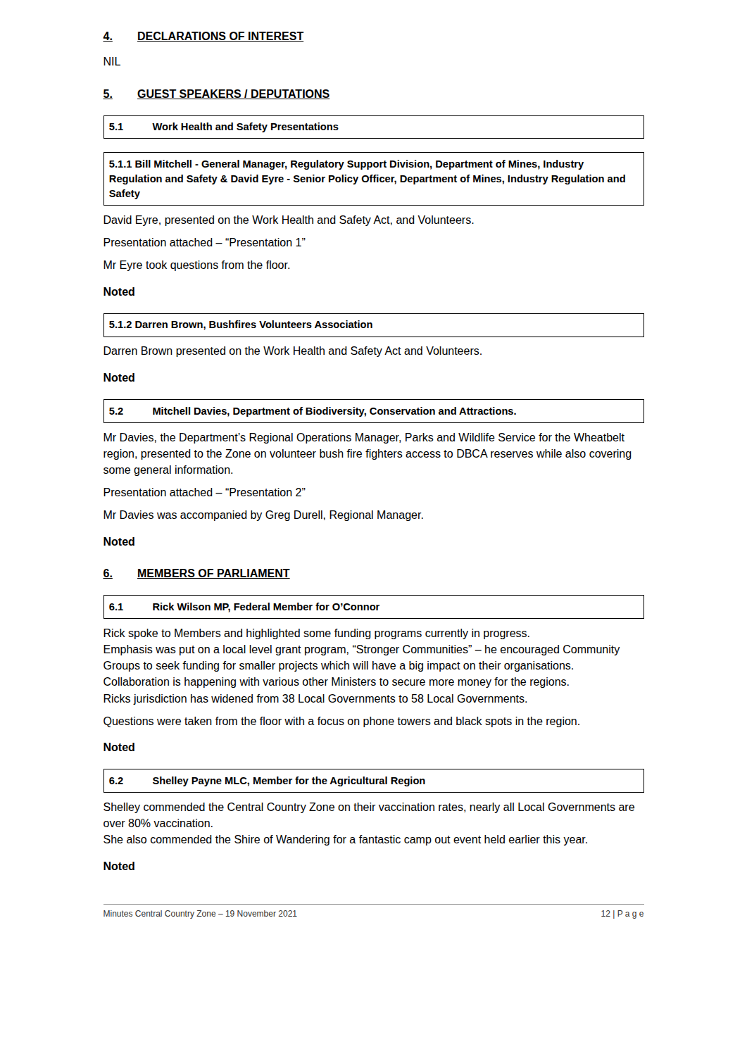4. DECLARATIONS OF INTEREST
NIL
5. GUEST SPEAKERS / DEPUTATIONS
5.1 Work Health and Safety Presentations
5.1.1 Bill Mitchell - General Manager, Regulatory Support Division, Department of Mines, Industry Regulation and Safety & David Eyre - Senior Policy Officer, Department of Mines, Industry Regulation and Safety
David Eyre, presented on the Work Health and Safety Act, and Volunteers.
Presentation attached – “Presentation 1”
Mr Eyre took questions from the floor.
Noted
5.1.2 Darren Brown, Bushfires Volunteers Association
Darren Brown presented on the Work Health and Safety Act and Volunteers.
Noted
5.2 Mitchell Davies, Department of Biodiversity, Conservation and Attractions.
Mr Davies, the Department’s Regional Operations Manager, Parks and Wildlife Service for the Wheatbelt region, presented to the Zone on volunteer bush fire fighters access to DBCA reserves while also covering some general information.
Presentation attached – “Presentation 2”
Mr Davies was accompanied by Greg Durell, Regional Manager.
Noted
6. MEMBERS OF PARLIAMENT
6.1 Rick Wilson MP, Federal Member for O’Connor
Rick spoke to Members and highlighted some funding programs currently in progress.
Emphasis was put on a local level grant program, “Stronger Communities” – he encouraged Community Groups to seek funding for smaller projects which will have a big impact on their organisations.
Collaboration is happening with various other Ministers to secure more money for the regions.
Ricks jurisdiction has widened from 38 Local Governments to 58 Local Governments.
Questions were taken from the floor with a focus on phone towers and black spots in the region.
Noted
6.2 Shelley Payne MLC, Member for the Agricultural Region
Shelley commended the Central Country Zone on their vaccination rates, nearly all Local Governments are over 80% vaccination.
She also commended the Shire of Wandering for a fantastic camp out event held earlier this year.
Noted
Minutes Central Country Zone – 19 November 2021 12 | P a g e